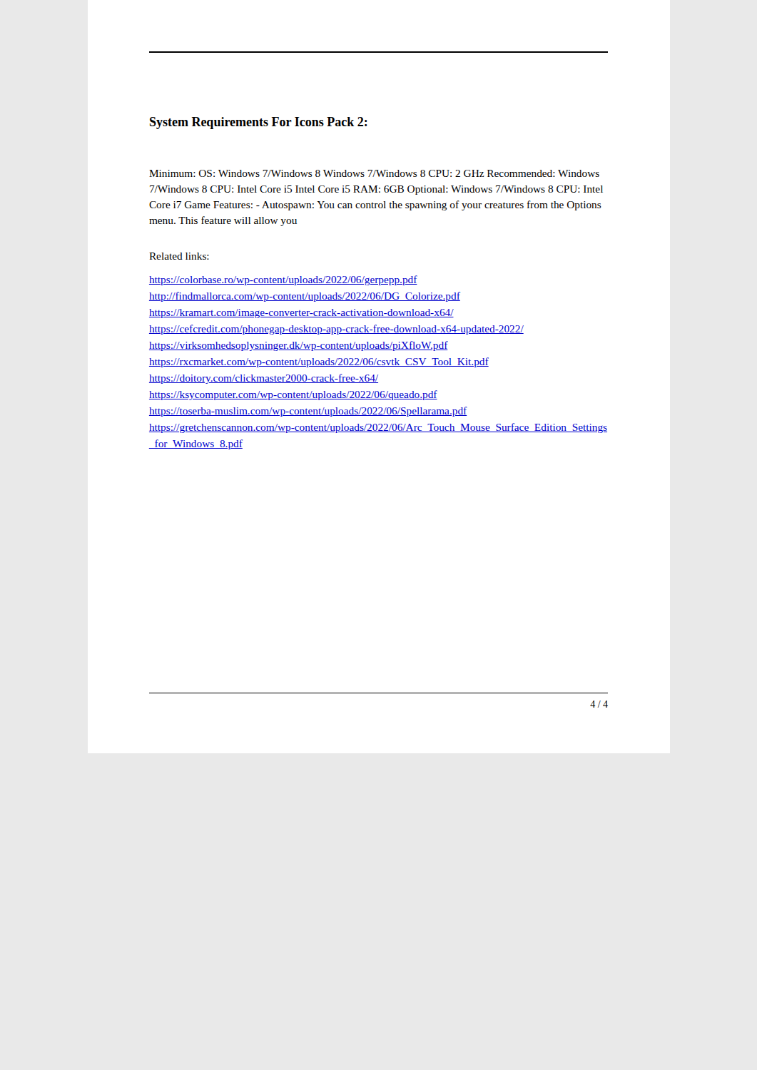System Requirements For Icons Pack 2:
Minimum: OS: Windows 7/Windows 8 Windows 7/Windows 8 CPU: 2 GHz Recommended: Windows 7/Windows 8 CPU: Intel Core i5 Intel Core i5 RAM: 6GB Optional: Windows 7/Windows 8 CPU: Intel Core i7 Game Features: - Autospawn: You can control the spawning of your creatures from the Options menu. This feature will allow you
Related links:
https://colorbase.ro/wp-content/uploads/2022/06/gerpepp.pdf
http://findmallorca.com/wp-content/uploads/2022/06/DG_Colorize.pdf
https://kramart.com/image-converter-crack-activation-download-x64/
https://cefcredit.com/phonegap-desktop-app-crack-free-download-x64-updated-2022/
https://virksomhedsoplysninger.dk/wp-content/uploads/piXfloW.pdf
https://rxcmarket.com/wp-content/uploads/2022/06/csvtk_CSV_Tool_Kit.pdf
https://doitory.com/clickmaster2000-crack-free-x64/
https://ksycomputer.com/wp-content/uploads/2022/06/queado.pdf
https://toserba-muslim.com/wp-content/uploads/2022/06/Spellarama.pdf
https://gretchenscannon.com/wp-content/uploads/2022/06/Arc_Touch_Mouse_Surface_Edition_Settings_for_Windows_8.pdf
4 / 4